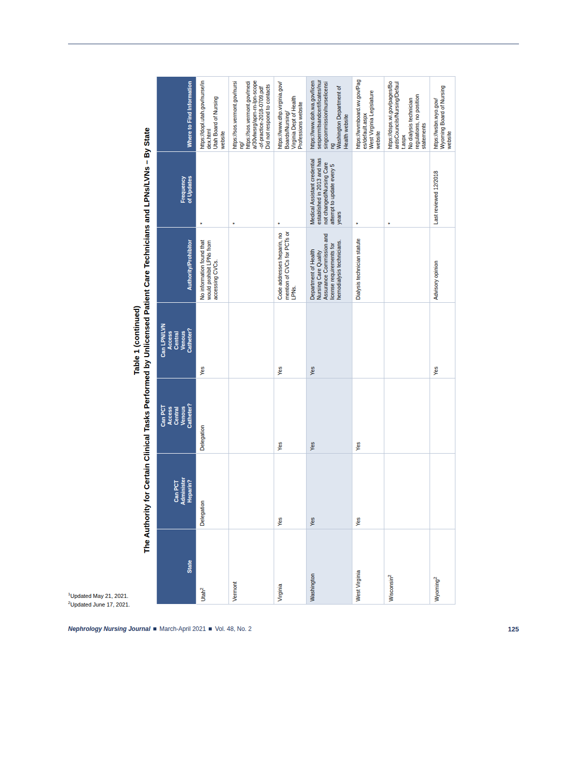Table 1 (continued) The Authority for Certain Clinical Tasks Performed by Unlicensed Patient Care Technicians and LPNs/LVNs – By State
| State | Can PCT Administer Heparin? | Can PCT Access Central Venous Catheter? | Can LPN/LVN Access Central Venous Catheter? | Authority/Prohibitor | Frequency of Updates | Where to Find Information |
| --- | --- | --- | --- | --- | --- | --- |
| Utah 2 | Delegation | Delegation | Yes | No information found that would prohibit LPNs from accessing CVCs. | * | https://dopl.utah.gov/nurse/index.html Utah Board of Nursing website |
| Vermont | | | | | * | https://sos.vermont.gov/nursing/ https://sos.vermont.gov/media/30vlwsrg/apm-rn-lpn-scope-of-practice-2018-0709.pdf Did not respond to contacts |
| Virginia | Yes | Yes | Yes | Code addresses heparin, no mention of CVCs for PCTs or LPNs. | * | https://www.dhp.virginia.gov/Boards/Nursing/ Virginia Dept of Health Professions website |
| Washington | Yes | Yes | Yes | Department of Health Nursing Care Quality Assurance Commission and license requirements for hemodialysis technicians. | Medical Assistant credential established in 2013 and has not changed/Nursing Care attempt to update every 5 years | https://www.doh.wa.gov/licensespermitsandcertificates/nursingcommission/nurselicensing Washington Department of Health website |
| West Virginia | Yes | Yes | | Dialysis technician statute | * | https://wvrnboard.wv.gov/Pages/default.aspx West Virginia Legislature website |
| Wisconsin 2 | | | | | * | https://dsps.wi.gov/pages/BoardsCouncils/Nursing/Default.aspx No dialysis technician regulations, no position statements |
| Wyoming 2 | | | Yes | Advisory opinion | Last reviewed 12/2018 | https://wsbn.wyo.gov/ Wyoming Board of Nursing website |
1Updated May 21, 2021.
2Updated June 17, 2021.
Nephrology Nursing Journal March-April 2021 Vol. 48, No. 2 125